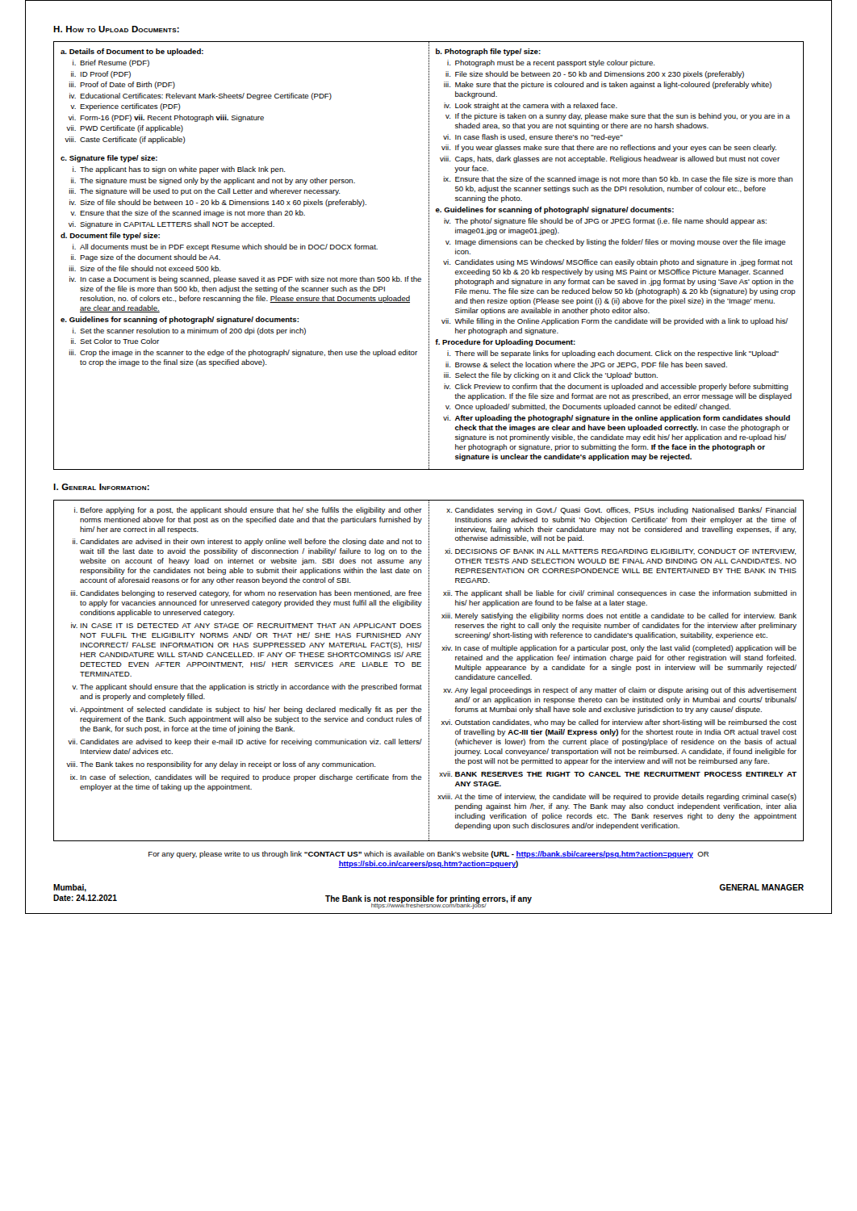H. How to Upload Documents:
| a. Details of Document to be uploaded: Brief Resume (PDF) ID Proof (PDF) Proof of Date of Birth (PDF) Educational Certificates: Relevant Mark-Sheets/ Degree Certificate (PDF) Experience certificates (PDF) Form-16 (PDF) vii. Recent Photograph viii. Signature PWD Certificate (if applicable) Caste Certificate (if applicable) c. Signature file type/ size: The applicant has to sign on white paper with Black Ink pen. The signature must be signed only by the applicant and not by any other person. The signature will be used to put on the Call Letter and wherever necessary. Size of file should be between 10 - 20 kb & Dimensions 140 x 60 pixels (preferably). Ensure that the size of the scanned image is not more than 20 kb. Signature in CAPITAL LETTERS shall NOT be accepted. d. Document file type/ size: All documents must be in PDF except Resume which should be in DOC/ DOCX format. Page size of the document should be A4. Size of the file should not exceed 500 kb. In case a Document is being scanned, please saved it as PDF with size not more than 500 kb. If the size of the file is more than 500 kb, then adjust the setting of the scanner such as the DPI resolution, no. of colors etc., before rescanning the file. Please ensure that Documents uploaded are clear and readable. e. Guidelines for scanning of photograph/ signature/ documents: Set the scanner resolution to a minimum of 200 dpi (dots per inch) Set Color to True Color Crop the image in the scanner to the edge of the photograph/ signature, then use the upload editor to crop the image to the final size (as specified above). | b. Photograph file type/ size: Photograph must be a recent passport style colour picture. File size should be between 20 - 50 kb and Dimensions 200 x 230 pixels (preferably) Make sure that the picture is coloured and is taken against a light-coloured (preferably white) background. Look straight at the camera with a relaxed face. If the picture is taken on a sunny day, please make sure that the sun is behind you, or you are in a shaded area, so that you are not squinting or there are no harsh shadows. In case flash is used, ensure there's no "red-eye" If you wear glasses make sure that there are no reflections and your eyes can be seen clearly. Caps, hats, dark glasses are not acceptable. Religious headwear is allowed but must not cover your face. Ensure that the size of the scanned image is not more than 50 kb. In case the file size is more than 50 kb, adjust the scanner settings such as the DPI resolution, number of colour etc., before scanning the photo. e. Guidelines for scanning of photograph/ signature/ documents: The photo/ signature file should be of JPG or JPEG format (i.e. file name should appear as: image01.jpg or image01.jpeg). Image dimensions can be checked by listing the folder/ files or moving mouse over the file image icon. Candidates using MS Windows/ MSOffice can easily obtain photo and signature in .jpeg format not exceeding 50 kb & 20 kb respectively by using MS Paint or MSOffice Picture Manager. Scanned photograph and signature in any format can be saved in .jpg format by using 'Save As' option in the File menu. The file size can be reduced below 50 kb (photograph) & 20 kb (signature) by using crop and then resize option (Please see point (i) & (ii) above for the pixel size) in the 'Image' menu. Similar options are available in another photo editor also. While filling in the Online Application Form the candidate will be provided with a link to upload his/ her photograph and signature. f. Procedure for Uploading Document: There will be separate links for uploading each document. Click on the respective link "Upload" Browse & select the location where the JPG or JEPG, PDF file has been saved. Select the file by clicking on it and Click the 'Upload' button. Click Preview to confirm that the document is uploaded and accessible properly before submitting the application. If the file size and format are not as prescribed, an error message will be displayed Once uploaded/ submitted, the Documents uploaded cannot be edited/ changed. After uploading the photograph/ signature in the online application form candidates should check that the images are clear and have been uploaded correctly. In case the photograph or signature is not prominently visible, the candidate may edit his/ her application and re-upload his/ her photograph or signature, prior to submitting the form. If the face in the photograph or signature is unclear the candidate's application may be rejected. |
I. General Information:
| Before applying for a post, the applicant should ensure that he/ she fulfils the eligibility and other norms mentioned above for that post as on the specified date and that the particulars furnished by him/ her are correct in all respects. Candidates are advised in their own interest to apply online well before the closing date and not to wait till the last date to avoid the possibility of disconnection / inability/ failure to log on to the website on account of heavy load on internet or website jam. SBI does not assume any responsibility for the candidates not being able to submit their applications within the last date on account of aforesaid reasons or for any other reason beyond the control of SBI. Candidates belonging to reserved category, for whom no reservation has been mentioned, are free to apply for vacancies announced for unreserved category provided they must fulfil all the eligibility conditions applicable to unreserved category. IN CASE IT IS DETECTED AT ANY STAGE OF RECRUITMENT THAT AN APPLICANT DOES NOT FULFIL THE ELIGIBILITY NORMS AND/ OR THAT HE/ SHE HAS FURNISHED ANY INCORRECT/ FALSE INFORMATION OR HAS SUPPRESSED ANY MATERIAL FACT(S), HIS/ HER CANDIDATURE WILL STAND CANCELLED. IF ANY OF THESE SHORTCOMINGS IS/ ARE DETECTED EVEN AFTER APPOINTMENT, HIS/ HER SERVICES ARE LIABLE TO BE TERMINATED. The applicant should ensure that the application is strictly in accordance with the prescribed format and is properly and completely filled. Appointment of selected candidate is subject to his/ her being declared medically fit as per the requirement of the Bank. Such appointment will also be subject to the service and conduct rules of the Bank, for such post, in force at the time of joining the Bank. Candidates are advised to keep their e-mail ID active for receiving communication viz. call letters/ Interview date/ advices etc. The Bank takes no responsibility for any delay in receipt or loss of any communication. In case of selection, candidates will be required to produce proper discharge certificate from the employer at the time of taking up the appointment. | Candidates serving in Govt./ Quasi Govt. offices, PSUs including Nationalised Banks/ Financial Institutions are advised to submit 'No Objection Certificate' from their employer at the time of interview, failing which their candidature may not be considered and travelling expenses, if any, otherwise admissible, will not be paid. DECISIONS OF BANK IN ALL MATTERS REGARDING ELIGIBILITY, CONDUCT OF INTERVIEW, OTHER TESTS AND SELECTION WOULD BE FINAL AND BINDING ON ALL CANDIDATES. NO REPRESENTATION OR CORRESPONDENCE WILL BE ENTERTAINED BY THE BANK IN THIS REGARD. The applicant shall be liable for civil/ criminal consequences in case the information submitted in his/ her application are found to be false at a later stage. Merely satisfying the eligibility norms does not entitle a candidate to be called for interview. Bank reserves the right to call only the requisite number of candidates for the interview after preliminary screening/ short-listing with reference to candidate's qualification, suitability, experience etc. In case of multiple application for a particular post, only the last valid (completed) application will be retained and the application fee/ intimation charge paid for other registration will stand forfeited. Multiple appearance by a candidate for a single post in interview will be summarily rejected/ candidature cancelled. Any legal proceedings in respect of any matter of claim or dispute arising out of this advertisement and/ or an application in response thereto can be instituted only in Mumbai and courts/ tribunals/ forums at Mumbai only shall have sole and exclusive jurisdiction to try any cause/ dispute. Outstation candidates, who may be called for interview after short-listing will be reimbursed the cost of travelling by AC-III tier (Mail/ Express only) for the shortest route in India OR actual travel cost (whichever is lower) from the current place of posting/place of residence on the basis of actual journey. Local conveyance/ transportation will not be reimbursed. A candidate, if found ineligible for the post will not be permitted to appear for the interview and will not be reimbursed any fare. BANK RESERVES THE RIGHT TO CANCEL THE RECRUITMENT PROCESS ENTIRELY AT ANY STAGE. At the time of interview, the candidate will be required to provide details regarding criminal case(s) pending against him /her, if any. The Bank may also conduct independent verification, inter alia including verification of police records etc. The Bank reserves right to deny the appointment depending upon such disclosures and/or independent verification. |
For any query, please write to us through link “CONTACT US” which is available on Bank’s website (URL - https://bank.sbi/careers/psq.htm?action=pquery OR
https://sbi.co.in/careers/psq.htm?action=pquery)
Mumbai,
Date: 24.12.2021
The Bank is not responsible for printing errors, if any
GENERAL MANAGER
https://www.freshersnow.com/bank-jobs/